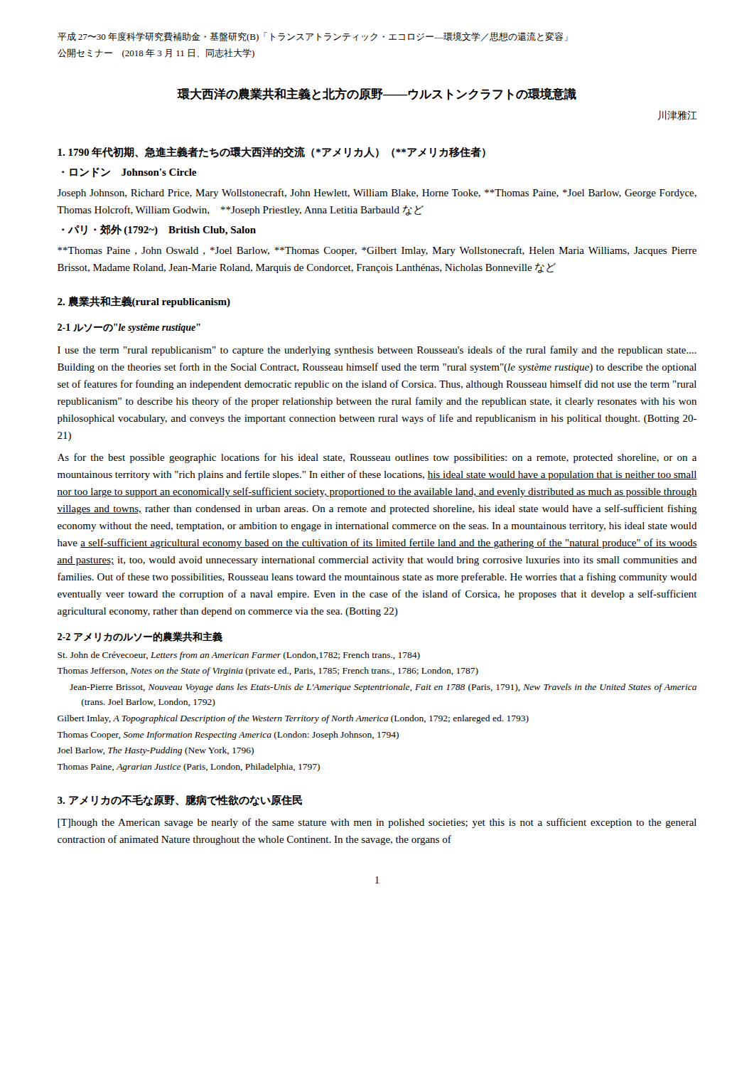平成 27〜30 年度科学研究費補助金・基盤研究(B)「トランスアトランティック・エコロジー—環境文学／思想の還流と変容」
公開セミナー　(2018 年 3 月 11 日、同志社大学)
環大西洋の農業共和主義と北方の原野——ウルストンクラフトの環境意識
川津雅江
1. 1790 年代初期、急進主義者たちの環大西洋的交流（*アメリカ人）（**アメリカ移住者）
・ロンドン　Johnson's Circle
Joseph Johnson, Richard Price, Mary Wollstonecraft, John Hewlett, William Blake, Horne Tooke, **Thomas Paine, *Joel Barlow, George Fordyce, Thomas Holcroft, William Godwin,　**Joseph Priestley, Anna Letitia Barbauld など
・パリ・郊外 (1792~)　British Club, Salon
**Thomas Paine , John Oswald , *Joel Barlow, **Thomas Cooper, *Gilbert Imlay, Mary Wollstonecraft, Helen Maria Williams, Jacques Pierre Brissot, Madame Roland, Jean-Marie Roland, Marquis de Condorcet, François Lanthénas, Nicholas Bonneville など
2. 農業共和主義(rural republicanism)
2-1 ルソーの"le systême rustique"
I use the term "rural republicanism" to capture the underlying synthesis between Rousseau's ideals of the rural family and the republican state.... Building on the theories set forth in the Social Contract, Rousseau himself used the term "rural system"(le système rustique) to describe the optional set of features for founding an independent democratic republic on the island of Corsica. Thus, although Rousseau himself did not use the term "rural republicanism" to describe his theory of the proper relationship between the rural family and the republican state, it clearly resonates with his won philosophical vocabulary, and conveys the important connection between rural ways of life and republicanism in his political thought. (Botting 20-21)
As for the best possible geographic locations for his ideal state, Rousseau outlines tow possibilities: on a remote, protected shoreline, or on a mountainous territory with "rich plains and fertile slopes." In either of these locations, his ideal state would have a population that is neither too small nor too large to support an economically self-sufficient society, proportioned to the available land, and evenly distributed as much as possible through villages and towns, rather than condensed in urban areas. On a remote and protected shoreline, his ideal state would have a self-sufficient fishing economy without the need, temptation, or ambition to engage in international commerce on the seas. In a mountainous territory, his ideal state would have a self-sufficient agricultural economy based on the cultivation of its limited fertile land and the gathering of the "natural produce" of its woods and pastures; it, too, would avoid unnecessary international commercial activity that would bring corrosive luxuries into its small communities and families. Out of these two possibilities, Rousseau leans toward the mountainous state as more preferable. He worries that a fishing community would eventually veer toward the corruption of a naval empire. Even in the case of the island of Corsica, he proposes that it develop a self-sufficient agricultural economy, rather than depend on commerce via the sea. (Botting 22)
2-2 アメリカのルソー的農業共和主義
St. John de Crévecoeur, Letters from an American Farmer (London,1782; French trans., 1784)
Thomas Jefferson, Notes on the State of Virginia (private ed., Paris, 1785; French trans., 1786; London, 1787)
Jean-Pierre Brissot, Nouveau Voyage dans les Etats-Unis de L'Amerique Septentrionale, Fait en 1788 (Paris, 1791), New Travels in the United States of America (trans. Joel Barlow, London, 1792)
Gilbert Imlay, A Topographical Description of the Western Territory of North America (London, 1792; enlareged ed. 1793)
Thomas Cooper, Some Information Respecting America (London: Joseph Johnson, 1794)
Joel Barlow, The Hasty-Pudding (New York, 1796)
Thomas Paine, Agrarian Justice (Paris, London, Philadelphia, 1797)
3. アメリカの不毛な原野、臆病で性欲のない原住民
[T]hough the American savage be nearly of the same stature with men in polished societies; yet this is not a sufficient exception to the general contraction of animated Nature throughout the whole Continent. In the savage, the organs of
1